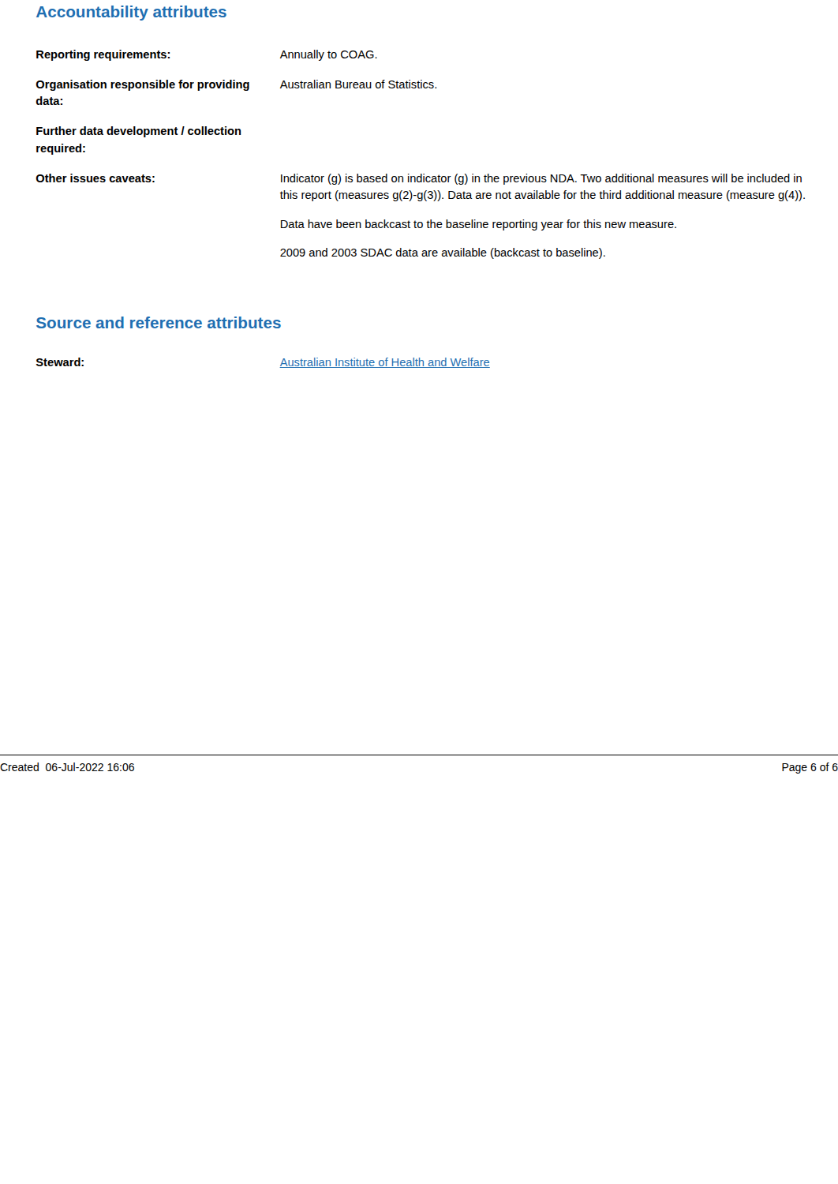Accountability attributes
| Reporting requirements: | Annually to COAG. |
| Organisation responsible for providing data: | Australian Bureau of Statistics. |
| Further data development / collection required: | |
| Other issues caveats: | Indicator (g) is based on indicator (g) in the previous NDA. Two additional measures will be included in this report (measures g(2)-g(3)). Data are not available for the third additional measure (measure g(4)). Data have been backcast to the baseline reporting year for this new measure. 2009 and 2003 SDAC data are available (backcast to baseline). |
Source and reference attributes
| Steward: | Australian Institute of Health and Welfare |
Created 06-Jul-2022 16:06 Page 6 of 6